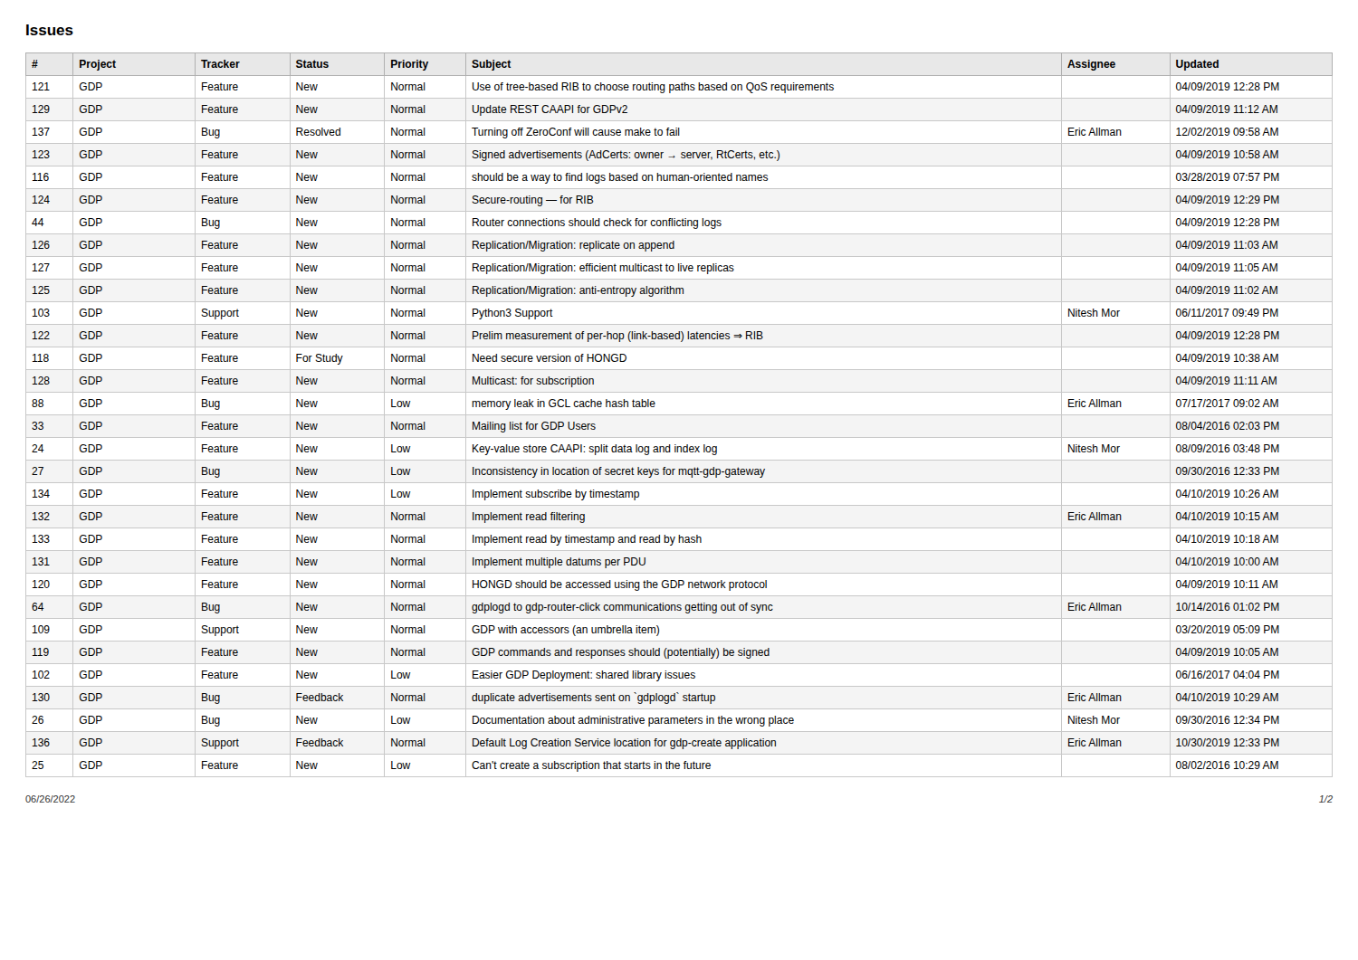Issues
| # | Project | Tracker | Status | Priority | Subject | Assignee | Updated |
| --- | --- | --- | --- | --- | --- | --- | --- |
| 121 | GDP | Feature | New | Normal | Use of tree-based RIB to choose routing paths based on QoS requirements | | 04/09/2019 12:28 PM |
| 129 | GDP | Feature | New | Normal | Update REST CAAPI for GDPv2 | | 04/09/2019 11:12 AM |
| 137 | GDP | Bug | Resolved | Normal | Turning off ZeroConf will cause make to fail | Eric Allman | 12/02/2019 09:58 AM |
| 123 | GDP | Feature | New | Normal | Signed advertisements (AdCerts: owner → server, RtCerts, etc.) | | 04/09/2019 10:58 AM |
| 116 | GDP | Feature | New | Normal | should be a way to find logs based on human-oriented names | | 03/28/2019 07:57 PM |
| 124 | GDP | Feature | New | Normal | Secure-routing — for RIB | | 04/09/2019 12:29 PM |
| 44 | GDP | Bug | New | Normal | Router connections should check for conflicting logs | | 04/09/2019 12:28 PM |
| 126 | GDP | Feature | New | Normal | Replication/Migration: replicate on append | | 04/09/2019 11:03 AM |
| 127 | GDP | Feature | New | Normal | Replication/Migration: efficient multicast to live replicas | | 04/09/2019 11:05 AM |
| 125 | GDP | Feature | New | Normal | Replication/Migration: anti-entropy algorithm | | 04/09/2019 11:02 AM |
| 103 | GDP | Support | New | Normal | Python3 Support | Nitesh Mor | 06/11/2017 09:49 PM |
| 122 | GDP | Feature | New | Normal | Prelim measurement of per-hop (link-based) latencies ⇒ RIB | | 04/09/2019 12:28 PM |
| 118 | GDP | Feature | For Study | Normal | Need secure version of HONGD | | 04/09/2019 10:38 AM |
| 128 | GDP | Feature | New | Normal | Multicast: for subscription | | 04/09/2019 11:11 AM |
| 88 | GDP | Bug | New | Low | memory leak in GCL cache hash table | Eric Allman | 07/17/2017 09:02 AM |
| 33 | GDP | Feature | New | Normal | Mailing list for GDP Users | | 08/04/2016 02:03 PM |
| 24 | GDP | Feature | New | Low | Key-value store CAAPI: split data log and index log | Nitesh Mor | 08/09/2016 03:48 PM |
| 27 | GDP | Bug | New | Low | Inconsistency in location of secret keys for mqtt-gdp-gateway | | 09/30/2016 12:33 PM |
| 134 | GDP | Feature | New | Low | Implement subscribe by timestamp | | 04/10/2019 10:26 AM |
| 132 | GDP | Feature | New | Normal | Implement read filtering | Eric Allman | 04/10/2019 10:15 AM |
| 133 | GDP | Feature | New | Normal | Implement read by timestamp and read by hash | | 04/10/2019 10:18 AM |
| 131 | GDP | Feature | New | Normal | Implement multiple datums per PDU | | 04/10/2019 10:00 AM |
| 120 | GDP | Feature | New | Normal | HONGD should be accessed using the GDP network protocol | | 04/09/2019 10:11 AM |
| 64 | GDP | Bug | New | Normal | gdplogd to gdp-router-click communications getting out of sync | Eric Allman | 10/14/2016 01:02 PM |
| 109 | GDP | Support | New | Normal | GDP with accessors (an umbrella item) | | 03/20/2019 05:09 PM |
| 119 | GDP | Feature | New | Normal | GDP commands and responses should (potentially) be signed | | 04/09/2019 10:05 AM |
| 102 | GDP | Feature | New | Low | Easier GDP Deployment: shared library issues | | 06/16/2017 04:04 PM |
| 130 | GDP | Bug | Feedback | Normal | duplicate advertisements sent on `gdplogd` startup | Eric Allman | 04/10/2019 10:29 AM |
| 26 | GDP | Bug | New | Low | Documentation about administrative parameters in the wrong place | Nitesh Mor | 09/30/2016 12:34 PM |
| 136 | GDP | Support | Feedback | Normal | Default Log Creation Service location for gdp-create application | Eric Allman | 10/30/2019 12:33 PM |
| 25 | GDP | Feature | New | Low | Can't create a subscription that starts in the future | | 08/02/2016 10:29 AM |
06/26/2022 1/2